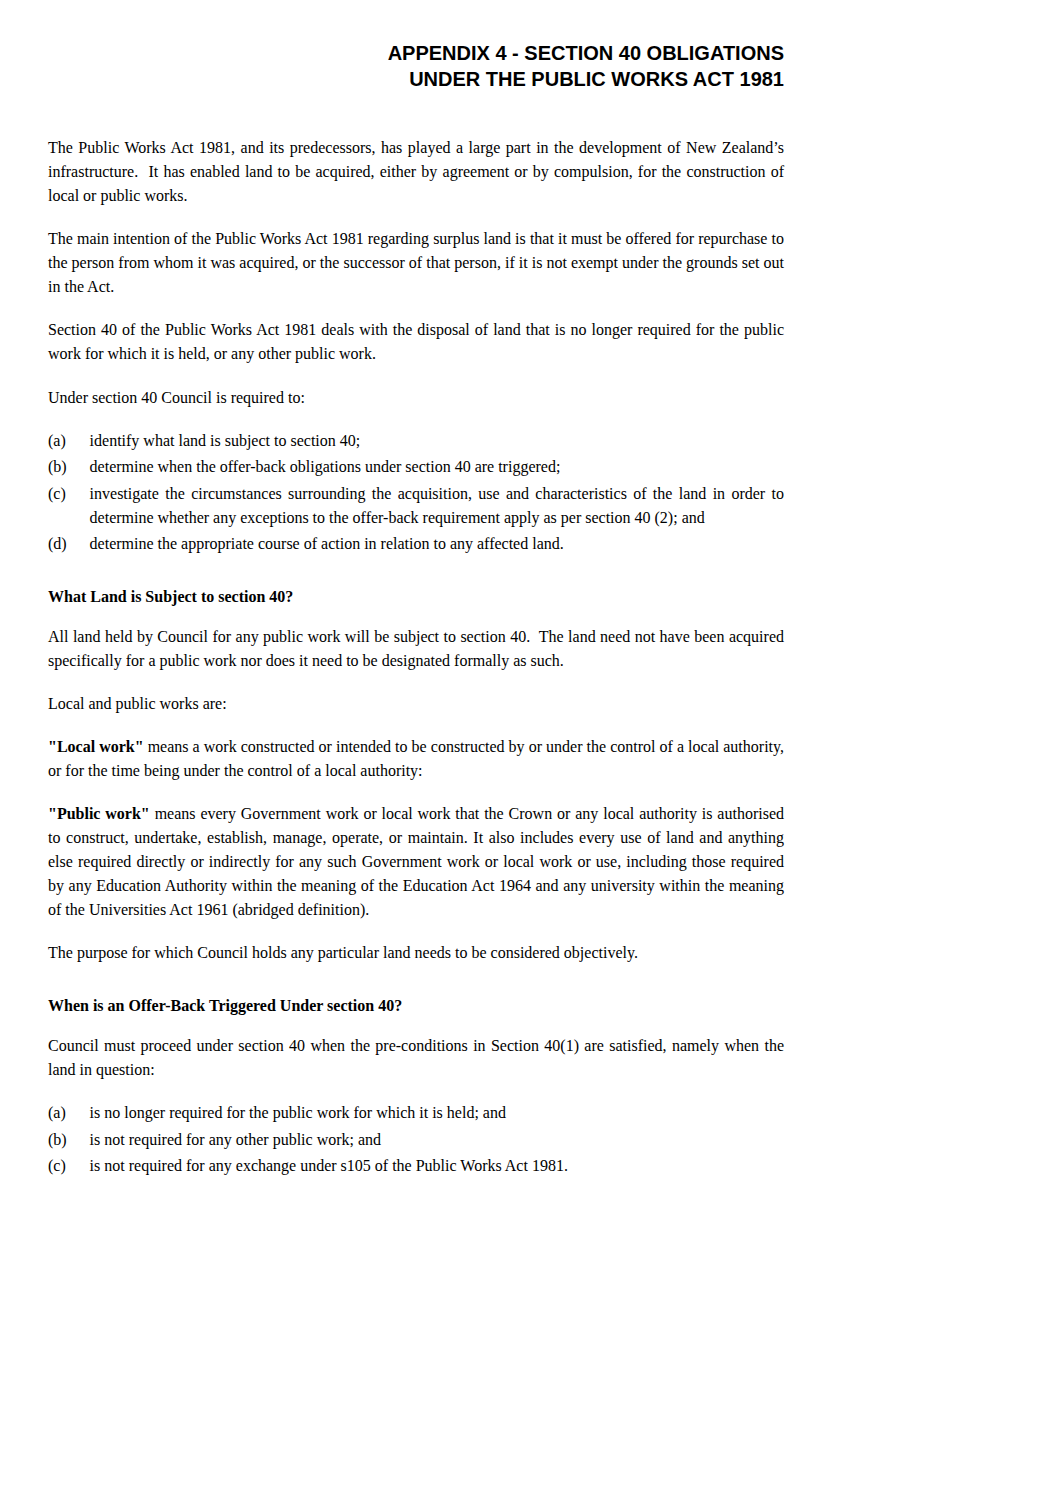APPENDIX 4 - SECTION 40 OBLIGATIONS
UNDER THE PUBLIC WORKS ACT 1981
The Public Works Act 1981, and its predecessors, has played a large part in the development of New Zealand’s infrastructure. It has enabled land to be acquired, either by agreement or by compulsion, for the construction of local or public works.
The main intention of the Public Works Act 1981 regarding surplus land is that it must be offered for repurchase to the person from whom it was acquired, or the successor of that person, if it is not exempt under the grounds set out in the Act.
Section 40 of the Public Works Act 1981 deals with the disposal of land that is no longer required for the public work for which it is held, or any other public work.
Under section 40 Council is required to:
(a) identify what land is subject to section 40;
(b) determine when the offer-back obligations under section 40 are triggered;
(c) investigate the circumstances surrounding the acquisition, use and characteristics of the land in order to determine whether any exceptions to the offer-back requirement apply as per section 40 (2); and
(d) determine the appropriate course of action in relation to any affected land.
What Land is Subject to section 40?
All land held by Council for any public work will be subject to section 40. The land need not have been acquired specifically for a public work nor does it need to be designated formally as such.
Local and public works are:
"Local work" means a work constructed or intended to be constructed by or under the control of a local authority, or for the time being under the control of a local authority:
"Public work" means every Government work or local work that the Crown or any local authority is authorised to construct, undertake, establish, manage, operate, or maintain. It also includes every use of land and anything else required directly or indirectly for any such Government work or local work or use, including those required by any Education Authority within the meaning of the Education Act 1964 and any university within the meaning of the Universities Act 1961 (abridged definition).
The purpose for which Council holds any particular land needs to be considered objectively.
When is an Offer-Back Triggered Under section 40?
Council must proceed under section 40 when the pre-conditions in Section 40(1) are satisfied, namely when the land in question:
(a) is no longer required for the public work for which it is held; and
(b) is not required for any other public work; and
(c) is not required for any exchange under s105 of the Public Works Act 1981.